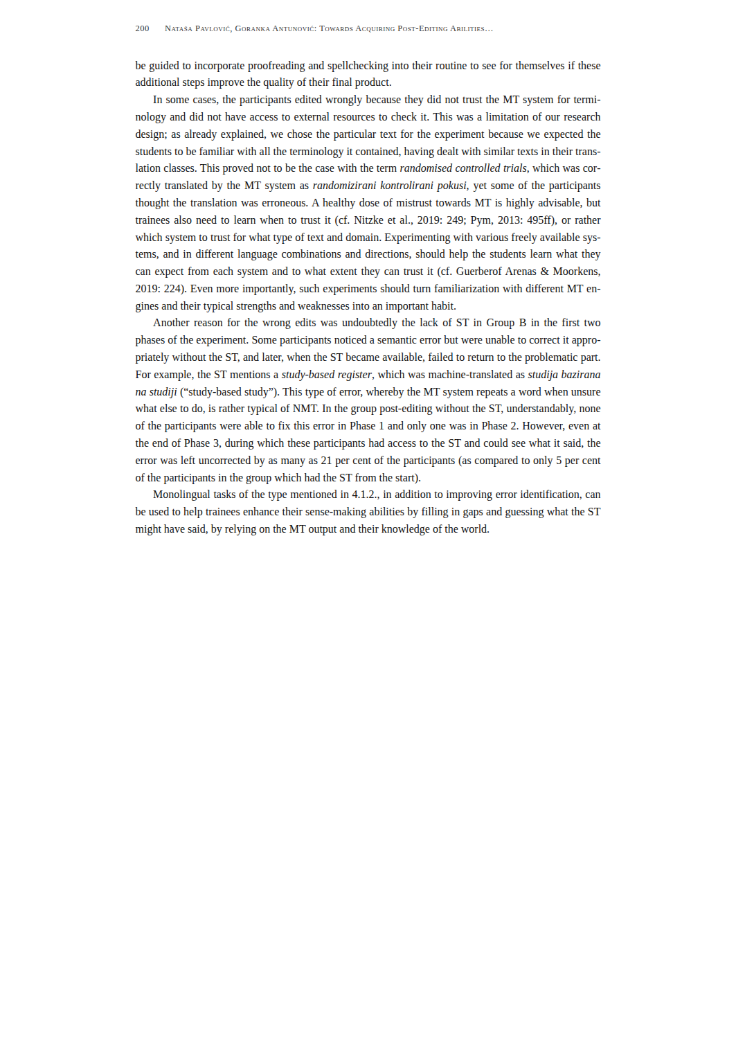200 Nataša Pavlović, Goranka Antunović: Towards Acquiring Post-Editing Abilities…
be guided to incorporate proofreading and spellchecking into their routine to see for themselves if these additional steps improve the quality of their final product.
In some cases, the participants edited wrongly because they did not trust the MT system for terminology and did not have access to external resources to check it. This was a limitation of our research design; as already explained, we chose the particular text for the experiment because we expected the students to be familiar with all the terminology it contained, having dealt with similar texts in their translation classes. This proved not to be the case with the term randomised controlled trials, which was correctly translated by the MT system as randomizirani kontrolirani pokusi, yet some of the participants thought the translation was erroneous. A healthy dose of mistrust towards MT is highly advisable, but trainees also need to learn when to trust it (cf. Nitzke et al., 2019: 249; Pym, 2013: 495ff), or rather which system to trust for what type of text and domain. Experimenting with various freely available systems, and in different language combinations and directions, should help the students learn what they can expect from each system and to what extent they can trust it (cf. Guerberof Arenas & Moorkens, 2019: 224). Even more importantly, such experiments should turn familiarization with different MT engines and their typical strengths and weaknesses into an important habit.
Another reason for the wrong edits was undoubtedly the lack of ST in Group B in the first two phases of the experiment. Some participants noticed a semantic error but were unable to correct it appropriately without the ST, and later, when the ST became available, failed to return to the problematic part. For example, the ST mentions a study-based register, which was machine-translated as studija bazirana na studiji (“study-based study”). This type of error, whereby the MT system repeats a word when unsure what else to do, is rather typical of NMT. In the group post-editing without the ST, understandably, none of the participants were able to fix this error in Phase 1 and only one was in Phase 2. However, even at the end of Phase 3, during which these participants had access to the ST and could see what it said, the error was left uncorrected by as many as 21 per cent of the participants (as compared to only 5 per cent of the participants in the group which had the ST from the start).
Monolingual tasks of the type mentioned in 4.1.2., in addition to improving error identification, can be used to help trainees enhance their sense-making abilities by filling in gaps and guessing what the ST might have said, by relying on the MT output and their knowledge of the world.